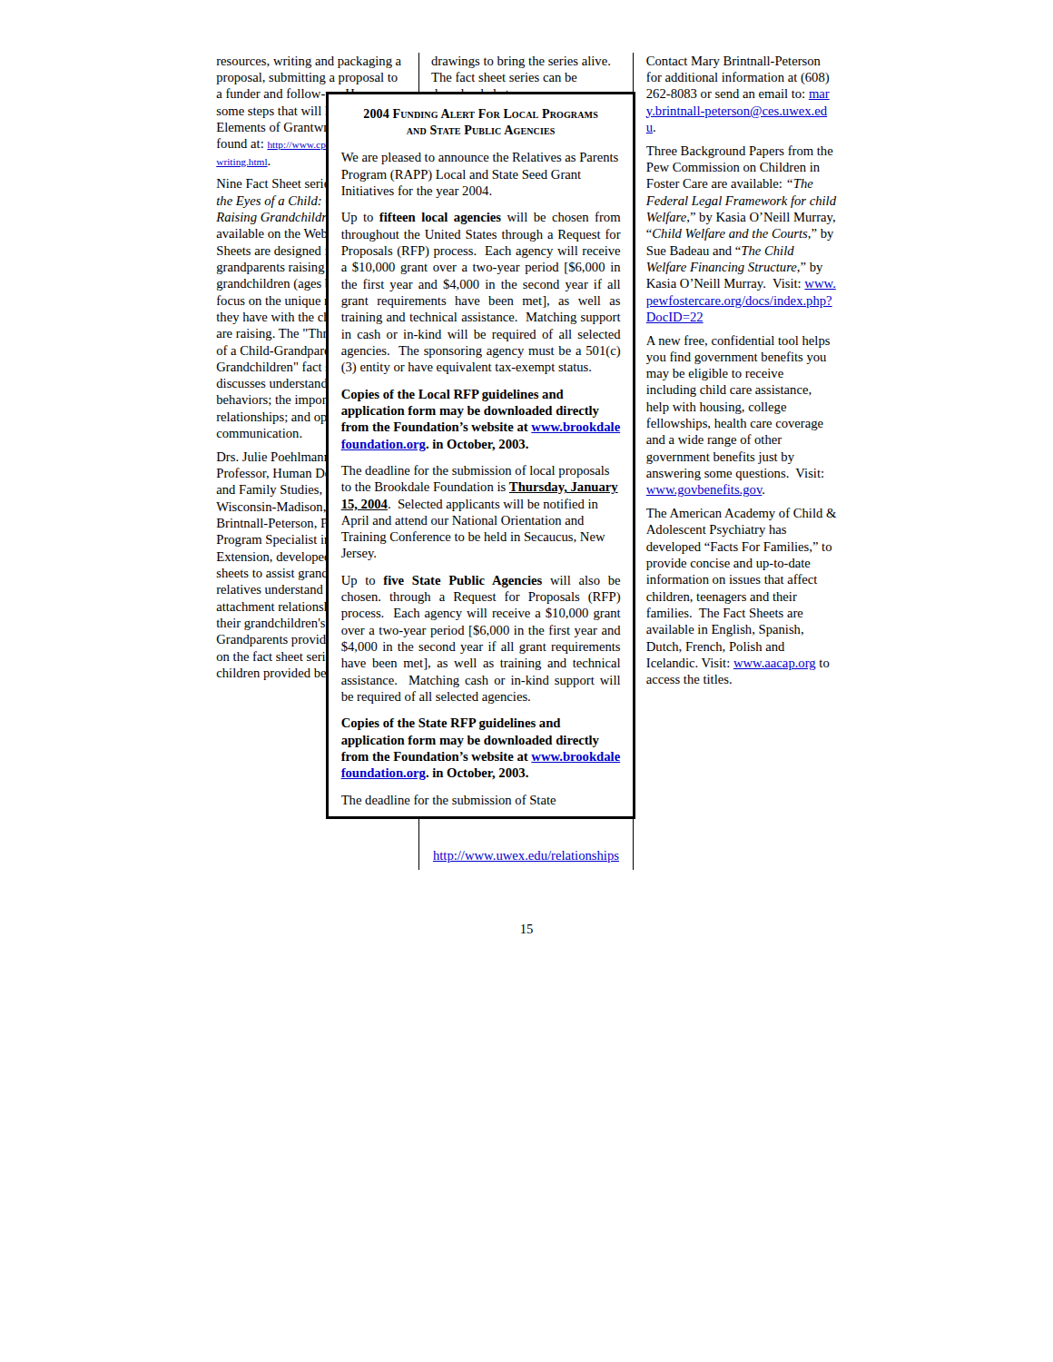resources, writing and packaging a proposal, submitting a proposal to a funder and follow-up. Here are some steps that will help. Basic Elements of Grantwriting can be found at: http://www.cpb.org/grants/grantwriting.html.
Nine Fact Sheet series, "Through the Eyes of a Child: Grandparents Raising Grandchildren" is available on the Web. The Fact Sheets are designed for grandparents raising their grandchildren (ages birth to 8) and focus on the unique relationships they have with the children they are raising. The "Through the Eyes of a Child-Grandparents Raising Grandchildren" fact sheet series discusses understanding children's behaviors; the importance of close relationships; and open communication.
Drs. Julie Poehlmann, Assistant Professor, Human Development and Family Studies, University of Wisconsin-Madison, and Mary Brintnall-Peterson, Professor and Program Specialist in Aging, UW-Extension, developed the fact sheets to assist grandparents and relatives understand how attachment relationships influence their grandchildren's behaviors. Grandparents provided feedback on the fact sheet series and children provided beautiful color
drawings to bring the series alive. The fact sheet series can be downloaded at:
http://www.uwex.edu/relationships
Contact Mary Brintnall-Peterson for additional information at (608) 262-8083 or send an email to: mary.brintnall-peterson@ces.uwex.edu.
Three Background Papers from the Pew Commission on Children in Foster Care are available: “The Federal Legal Framework for child Welfare,” by Kasia O’Neill Murray, “Child Welfare and the Courts,” by Sue Badeau and “The Child Welfare Financing Structure,” by Kasia O’Neill Murray. Visit: www.pewfostercare.org/docs/index.php?DocID=22
A new free, confidential tool helps you find government benefits you may be eligible to receive including child care assistance, help with housing, college fellowships, health care coverage and a wide range of other government benefits just by answering some questions. Visit: www.govbenefits.gov.
The American Academy of Child & Adolescent Psychiatry has developed “Facts For Families,” to provide concise and up-to-date information on issues that affect children, teenagers and their families. The Fact Sheets are available in English, Spanish, Dutch, French, Polish and Icelandic. Visit: www.aacap.org to access the titles.
2004 Funding Alert For Local Programs
and State Public Agencies
We are pleased to announce the Relatives as Parents Program (RAPP) Local and State Seed Grant Initiatives for the year 2004.
Up to fifteen local agencies will be chosen from throughout the United States through a Request for Proposals (RFP) process. Each agency will receive a $10,000 grant over a two-year period [$6,000 in the first year and $4,000 in the second year if all grant requirements have been met], as well as training and technical assistance. Matching support in cash or in-kind will be required of all selected agencies. The sponsoring agency must be a 501(c)(3) entity or have equivalent tax-exempt status.
Copies of the Local RFP guidelines and application form may be downloaded directly from the Foundation’s website at www.brookdalefoundation.org. in October, 2003.
The deadline for the submission of local proposals to the Brookdale Foundation is Thursday, January 15, 2004. Selected applicants will be notified in April and attend our National Orientation and Training Conference to be held in Secaucus, New Jersey.
Up to five State Public Agencies will also be chosen. through a Request for Proposals (RFP) process. Each agency will receive a $10,000 grant over a two-year period [$6,000 in the first year and $4,000 in the second year if all grant requirements have been met], as well as training and technical assistance. Matching cash or in-kind support will be required of all selected agencies.
Copies of the State RFP guidelines and application form may be downloaded directly from the Foundation’s website at www.brookdalefoundation.org. in October, 2003.
The deadline for the submission of State
15